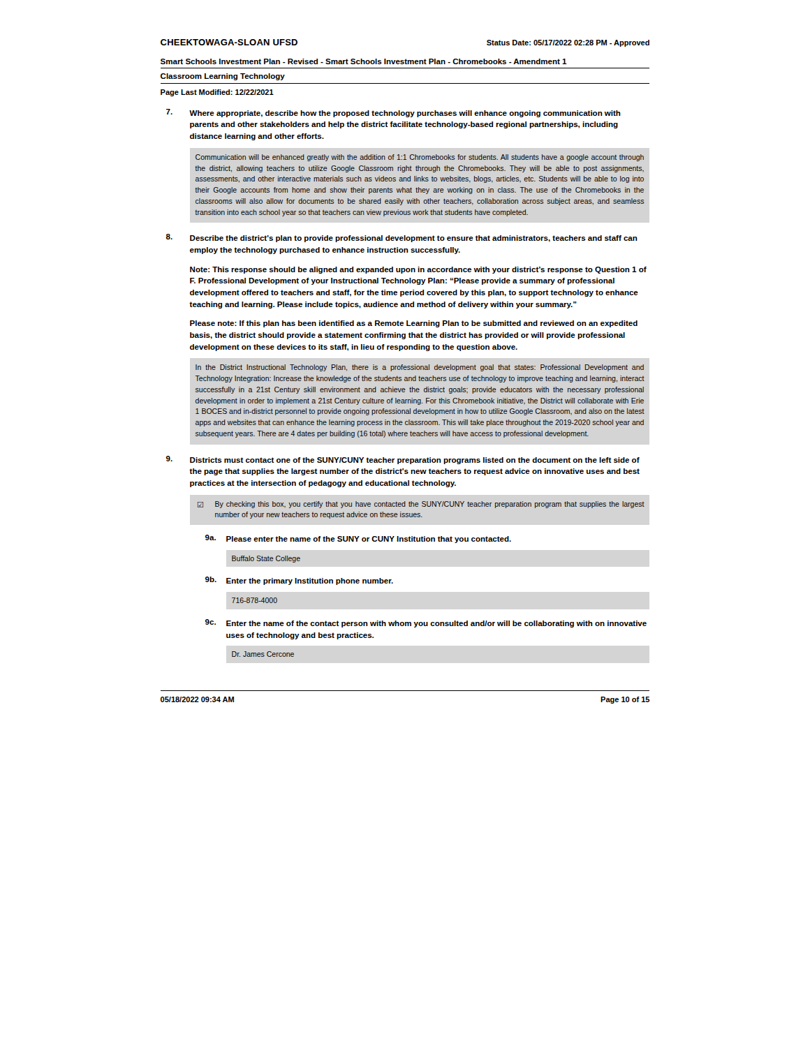CHEEKTOWAGA-SLOAN UFSD
Status Date: 05/17/2022 02:28 PM - Approved
Smart Schools Investment Plan - Revised - Smart Schools Investment Plan - Chromebooks - Amendment 1
Classroom Learning Technology
Page Last Modified: 12/22/2021
7.
Where appropriate, describe how the proposed technology purchases will enhance ongoing communication with parents and other stakeholders and help the district facilitate technology-based regional partnerships, including distance learning and other efforts.
Communication will be enhanced greatly with the addition of 1:1 Chromebooks for students. All students have a google account through the district, allowing teachers to utilize Google Classroom right through the Chromebooks. They will be able to post assignments, assessments, and other interactive materials such as videos and links to websites, blogs, articles, etc. Students will be able to log into their Google accounts from home and show their parents what they are working on in class. The use of the Chromebooks in the classrooms will also allow for documents to be shared easily with other teachers, collaboration across subject areas, and seamless transition into each school year so that teachers can view previous work that students have completed.
8.
Describe the district's plan to provide professional development to ensure that administrators, teachers and staff can employ the technology purchased to enhance instruction successfully.
Note: This response should be aligned and expanded upon in accordance with your district’s response to Question 1 of F. Professional Development of your Instructional Technology Plan: “Please provide a summary of professional development offered to teachers and staff, for the time period covered by this plan, to support technology to enhance teaching and learning. Please include topics, audience and method of delivery within your summary.”
Please note: If this plan has been identified as a Remote Learning Plan to be submitted and reviewed on an expedited basis, the district should provide a statement confirming that the district has provided or will provide professional development on these devices to its staff, in lieu of responding to the question above.
In the District Instructional Technology Plan, there is a professional development goal that states: Professional Development and Technology Integration: Increase the knowledge of the students and teachers use of technology to improve teaching and learning, interact successfully in a 21st Century skill environment and achieve the district goals; provide educators with the necessary professional development in order to implement a 21st Century culture of learning. For this Chromebook initiative, the District will collaborate with Erie 1 BOCES and in-district personnel to provide ongoing professional development in how to utilize Google Classroom, and also on the latest apps and websites that can enhance the learning process in the classroom. This will take place throughout the 2019-2020 school year and subsequent years. There are 4 dates per building (16 total) where teachers will have access to professional development.
9.
Districts must contact one of the SUNY/CUNY teacher preparation programs listed on the document on the left side of the page that supplies the largest number of the district's new teachers to request advice on innovative uses and best practices at the intersection of pedagogy and educational technology.
☑
By checking this box, you certify that you have contacted the SUNY/CUNY teacher preparation program that supplies the largest number of your new teachers to request advice on these issues.
9a.
Please enter the name of the SUNY or CUNY Institution that you contacted.
Buffalo State College
9b.
Enter the primary Institution phone number.
716-878-4000
9c.
Enter the name of the contact person with whom you consulted and/or will be collaborating with on innovative uses of technology and best practices.
Dr. James Cercone
05/18/2022 09:34 AM
Page 10 of 15